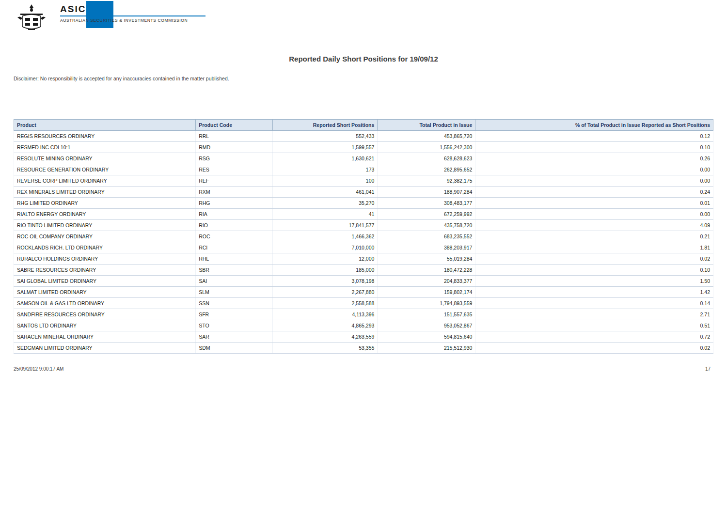ASIC
Australian Securities & Investments Commission
Reported Daily Short Positions for 19/09/12
Disclaimer: No responsibility is accepted for any inaccuracies contained in the matter published.
| Product | Product Code | Reported Short Positions | Total Product in Issue | % of Total Product in Issue Reported as Short Positions |
| --- | --- | --- | --- | --- |
| REGIS RESOURCES ORDINARY | RRL | 552,433 | 453,865,720 | 0.12 |
| RESMED INC CDI 10:1 | RMD | 1,599,557 | 1,556,242,300 | 0.10 |
| RESOLUTE MINING ORDINARY | RSG | 1,630,621 | 628,628,623 | 0.26 |
| RESOURCE GENERATION ORDINARY | RES | 173 | 262,895,652 | 0.00 |
| REVERSE CORP LIMITED ORDINARY | REF | 100 | 92,382,175 | 0.00 |
| REX MINERALS LIMITED ORDINARY | RXM | 461,041 | 188,907,284 | 0.24 |
| RHG LIMITED ORDINARY | RHG | 35,270 | 308,483,177 | 0.01 |
| RIALTO ENERGY ORDINARY | RIA | 41 | 672,259,992 | 0.00 |
| RIO TINTO LIMITED ORDINARY | RIO | 17,841,577 | 435,758,720 | 4.09 |
| ROC OIL COMPANY ORDINARY | ROC | 1,466,362 | 683,235,552 | 0.21 |
| ROCKLANDS RICH. LTD ORDINARY | RCI | 7,010,000 | 388,203,917 | 1.81 |
| RURALCO HOLDINGS ORDINARY | RHL | 12,000 | 55,019,284 | 0.02 |
| SABRE RESOURCES ORDINARY | SBR | 185,000 | 180,472,228 | 0.10 |
| SAI GLOBAL LIMITED ORDINARY | SAI | 3,078,198 | 204,833,377 | 1.50 |
| SALMAT LIMITED ORDINARY | SLM | 2,267,880 | 159,802,174 | 1.42 |
| SAMSON OIL & GAS LTD ORDINARY | SSN | 2,558,588 | 1,794,893,559 | 0.14 |
| SANDFIRE RESOURCES ORDINARY | SFR | 4,113,396 | 151,557,635 | 2.71 |
| SANTOS LTD ORDINARY | STO | 4,865,293 | 953,052,867 | 0.51 |
| SARACEN MINERAL ORDINARY | SAR | 4,263,559 | 594,815,640 | 0.72 |
| SEDGMAN LIMITED ORDINARY | SDM | 53,355 | 215,512,930 | 0.02 |
25/09/2012 9:00:17 AM
17